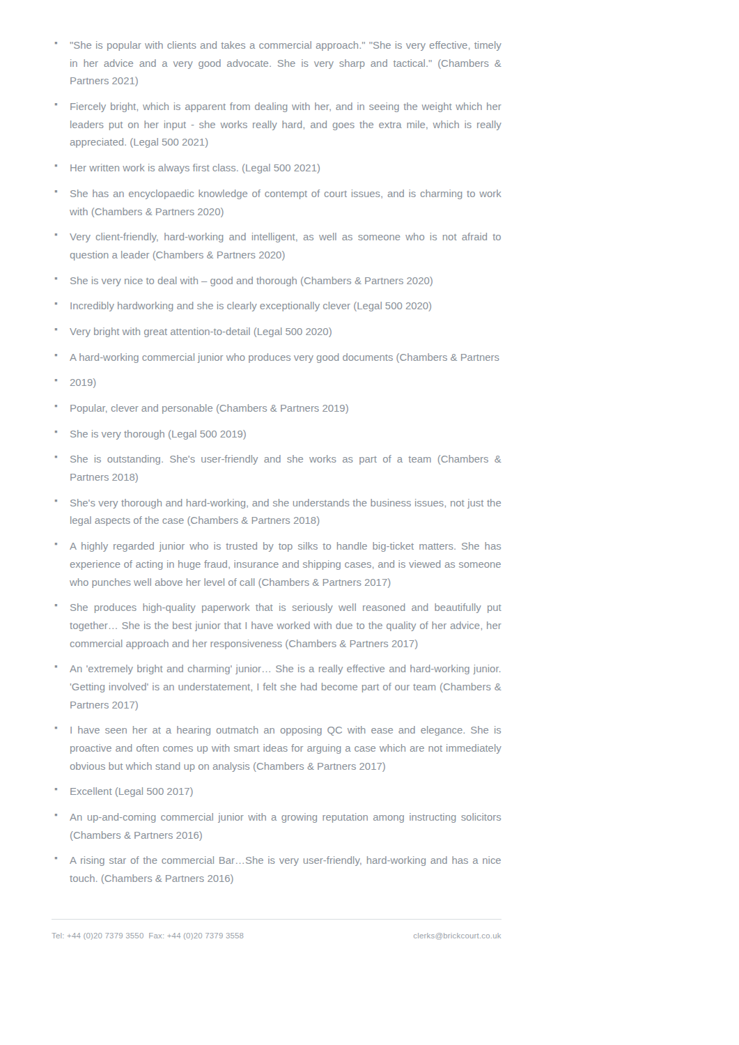"She is popular with clients and takes a commercial approach." "She is very effective, timely in her advice and a very good advocate. She is very sharp and tactical." (Chambers & Partners 2021)
Fiercely bright, which is apparent from dealing with her, and in seeing the weight which her leaders put on her input - she works really hard, and goes the extra mile, which is really appreciated. (Legal 500 2021)
Her written work is always first class. (Legal 500 2021)
She has an encyclopaedic knowledge of contempt of court issues, and is charming to work with (Chambers & Partners 2020)
Very client-friendly, hard-working and intelligent, as well as someone who is not afraid to question a leader (Chambers & Partners 2020)
She is very nice to deal with – good and thorough (Chambers & Partners 2020)
Incredibly hardworking and she is clearly exceptionally clever (Legal 500 2020)
Very bright with great attention-to-detail (Legal 500 2020)
A hard-working commercial junior who produces very good documents (Chambers & Partners
2019)
Popular, clever and personable (Chambers & Partners 2019)
She is very thorough (Legal 500 2019)
She is outstanding. She's user-friendly and she works as part of a team (Chambers & Partners 2018)
She's very thorough and hard-working, and she understands the business issues, not just the legal aspects of the case (Chambers & Partners 2018)
A highly regarded junior who is trusted by top silks to handle big-ticket matters. She has experience of acting in huge fraud, insurance and shipping cases, and is viewed as someone who punches well above her level of call (Chambers & Partners 2017)
She produces high-quality paperwork that is seriously well reasoned and beautifully put together… She is the best junior that I have worked with due to the quality of her advice, her commercial approach and her responsiveness (Chambers & Partners 2017)
An 'extremely bright and charming' junior… She is a really effective and hard-working junior. 'Getting involved' is an understatement, I felt she had become part of our team (Chambers & Partners 2017)
I have seen her at a hearing outmatch an opposing QC with ease and elegance. She is proactive and often comes up with smart ideas for arguing a case which are not immediately obvious but which stand up on analysis (Chambers & Partners 2017)
Excellent (Legal 500 2017)
An up-and-coming commercial junior with a growing reputation among instructing solicitors (Chambers & Partners 2016)
A rising star of the commercial Bar…She is very user-friendly, hard-working and has a nice touch. (Chambers & Partners 2016)
Tel: +44 (0)20 7379 3550 Fax: +44 (0)20 7379 3558 clerks@brickcourt.co.uk